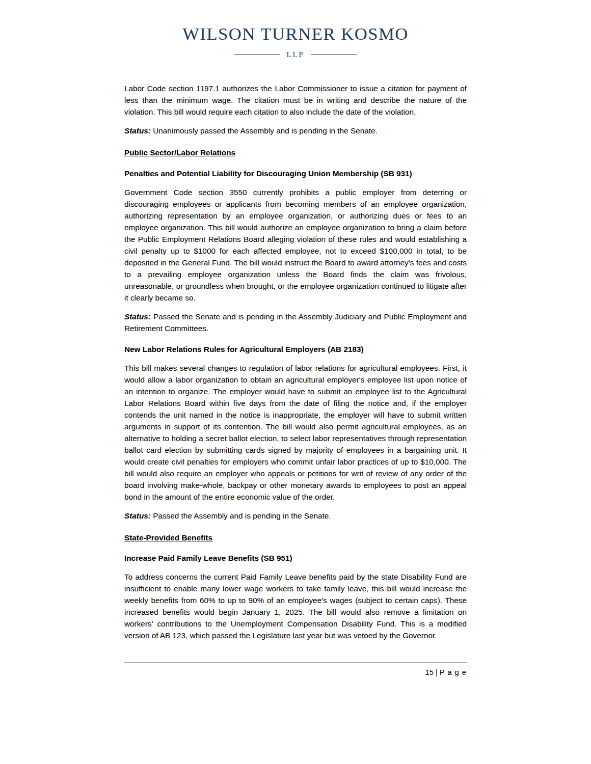WILSON TURNER KOSMO
LLP
Labor Code section 1197.1 authorizes the Labor Commissioner to issue a citation for payment of less than the minimum wage. The citation must be in writing and describe the nature of the violation. This bill would require each citation to also include the date of the violation.
Status: Unanimously passed the Assembly and is pending in the Senate.
Public Sector/Labor Relations
Penalties and Potential Liability for Discouraging Union Membership (SB 931)
Government Code section 3550 currently prohibits a public employer from deterring or discouraging employees or applicants from becoming members of an employee organization, authorizing representation by an employee organization, or authorizing dues or fees to an employee organization. This bill would authorize an employee organization to bring a claim before the Public Employment Relations Board alleging violation of these rules and would establishing a civil penalty up to $1000 for each affected employee, not to exceed $100,000 in total, to be deposited in the General Fund. The bill would instruct the Board to award attorney's fees and costs to a prevailing employee organization unless the Board finds the claim was frivolous, unreasonable, or groundless when brought, or the employee organization continued to litigate after it clearly became so.
Status: Passed the Senate and is pending in the Assembly Judiciary and Public Employment and Retirement Committees.
New Labor Relations Rules for Agricultural Employers (AB 2183)
This bill makes several changes to regulation of labor relations for agricultural employees. First, it would allow a labor organization to obtain an agricultural employer's employee list upon notice of an intention to organize. The employer would have to submit an employee list to the Agricultural Labor Relations Board within five days from the date of filing the notice and, if the employer contends the unit named in the notice is inappropriate, the employer will have to submit written arguments in support of its contention. The bill would also permit agricultural employees, as an alternative to holding a secret ballot election, to select labor representatives through representation ballot card election by submitting cards signed by majority of employees in a bargaining unit. It would create civil penalties for employers who commit unfair labor practices of up to $10,000. The bill would also require an employer who appeals or petitions for writ of review of any order of the board involving make-whole, backpay or other monetary awards to employees to post an appeal bond in the amount of the entire economic value of the order.
Status: Passed the Assembly and is pending in the Senate.
State-Provided Benefits
Increase Paid Family Leave Benefits (SB 951)
To address concerns the current Paid Family Leave benefits paid by the state Disability Fund are insufficient to enable many lower wage workers to take family leave, this bill would increase the weekly benefits from 60% to up to 90% of an employee's wages (subject to certain caps). These increased benefits would begin January 1, 2025. The bill would also remove a limitation on workers' contributions to the Unemployment Compensation Disability Fund. This is a modified version of AB 123, which passed the Legislature last year but was vetoed by the Governor.
15 | P a g e